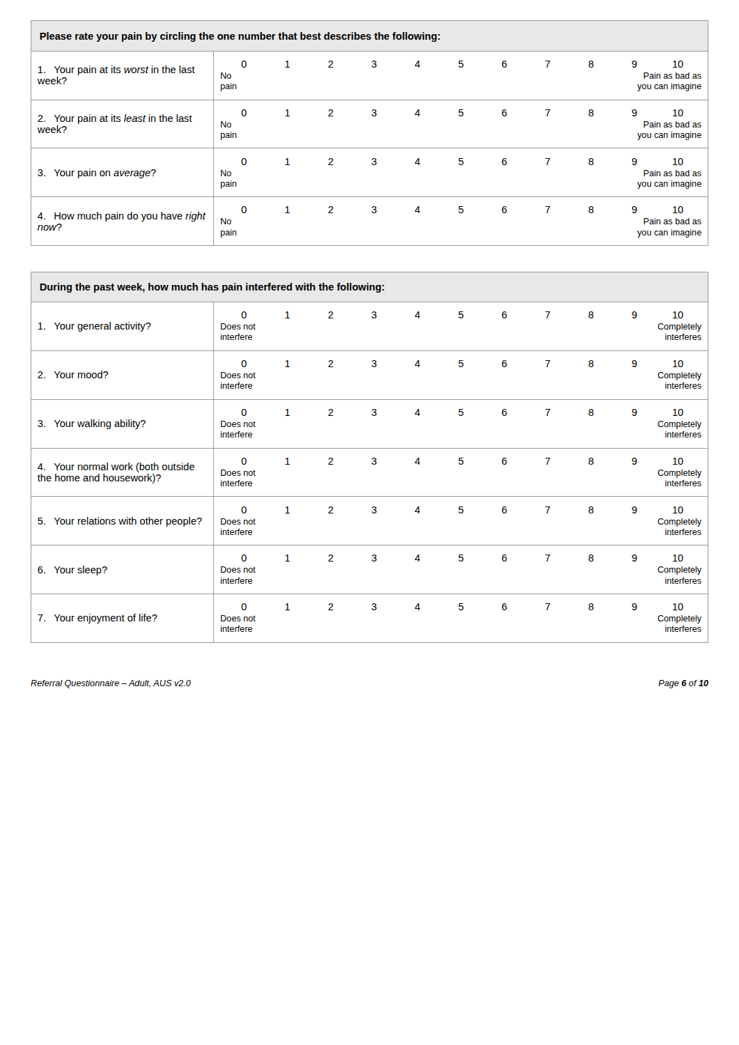Please rate your pain by circling the one number that best describes the following:
| 1. Your pain at its worst in the last week? | 0 1 2 3 4 5 6 7 8 9 10 No pain Pain as bad as you can imagine |
| 2. Your pain at its least in the last week? | 0 1 2 3 4 5 6 7 8 9 10 No pain Pain as bad as you can imagine |
| 3. Your pain on average ? | 0 1 2 3 4 5 6 7 8 9 10 No pain Pain as bad as you can imagine |
| 4. How much pain do you have right now ? | 0 1 2 3 4 5 6 7 8 9 10 No pain Pain as bad as you can imagine |
During the past week, how much has pain interfered with the following:
| 1. Your general activity? | 0 1 2 3 4 5 6 7 8 9 10 Does not interfere Completely interferes |
| 2. Your mood? | 0 1 2 3 4 5 6 7 8 9 10 Does not interfere Completely interferes |
| 3. Your walking ability? | 0 1 2 3 4 5 6 7 8 9 10 Does not interfere Completely interferes |
| 4. Your normal work (both outside the home and housework)? | 0 1 2 3 4 5 6 7 8 9 10 Does not interfere Completely interferes |
| 5. Your relations with other people? | 0 1 2 3 4 5 6 7 8 9 10 Does not interfere Completely interferes |
| 6. Your sleep? | 0 1 2 3 4 5 6 7 8 9 10 Does not interfere Completely interferes |
| 7. Your enjoyment of life? | 0 1 2 3 4 5 6 7 8 9 10 Does not interfere Completely interferes |
Referral Questionnaire – Adult, AUS v2.0 Page 6 of 10